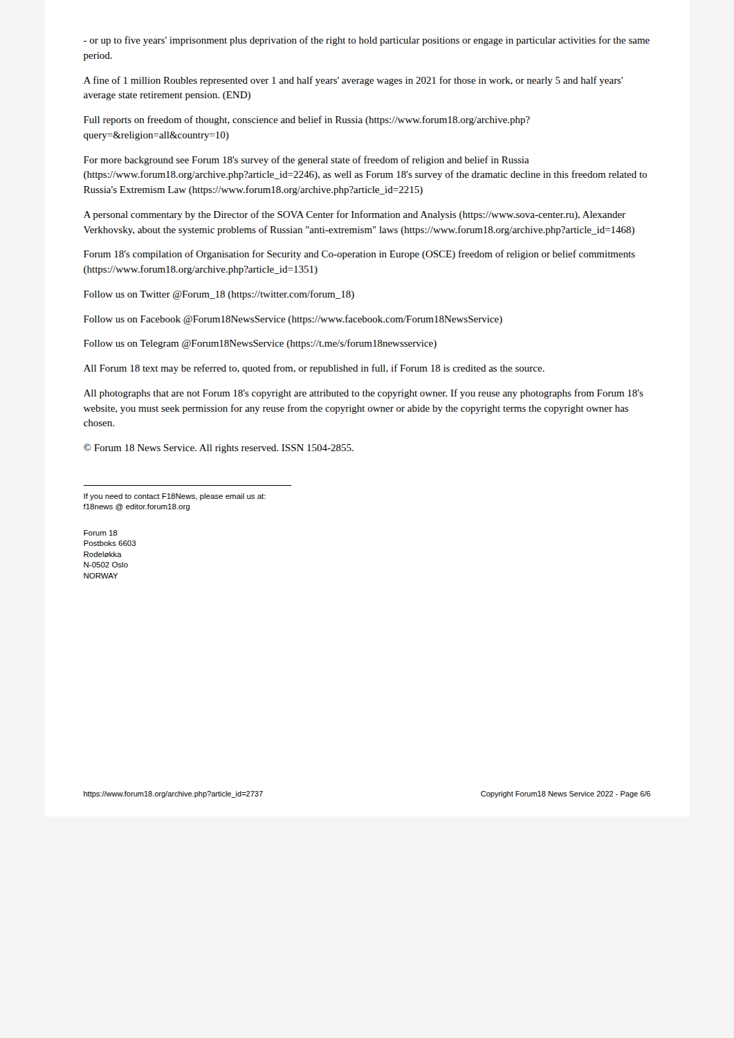- or up to five years' imprisonment plus deprivation of the right to hold particular positions or engage in particular activities for the same period.
A fine of 1 million Roubles represented over 1 and half years' average wages in 2021 for those in work, or nearly 5 and half years' average state retirement pension. (END)
Full reports on freedom of thought, conscience and belief in Russia (https://www.forum18.org/archive.php?query=&religion=all&country=10)
For more background see Forum 18's survey of the general state of freedom of religion and belief in Russia (https://www.forum18.org/archive.php?article_id=2246), as well as Forum 18's survey of the dramatic decline in this freedom related to Russia's Extremism Law (https://www.forum18.org/archive.php?article_id=2215)
A personal commentary by the Director of the SOVA Center for Information and Analysis (https://www.sova-center.ru), Alexander Verkhovsky, about the systemic problems of Russian "anti-extremism" laws (https://www.forum18.org/archive.php?article_id=1468)
Forum 18's compilation of Organisation for Security and Co-operation in Europe (OSCE) freedom of religion or belief commitments (https://www.forum18.org/archive.php?article_id=1351)
Follow us on Twitter @Forum_18 (https://twitter.com/forum_18)
Follow us on Facebook @Forum18NewsService (https://www.facebook.com/Forum18NewsService)
Follow us on Telegram @Forum18NewsService (https://t.me/s/forum18newsservice)
All Forum 18 text may be referred to, quoted from, or republished in full, if Forum 18 is credited as the source.
All photographs that are not Forum 18's copyright are attributed to the copyright owner. If you reuse any photographs from Forum 18's website, you must seek permission for any reuse from the copyright owner or abide by the copyright terms the copyright owner has chosen.
© Forum 18 News Service. All rights reserved. ISSN 1504-2855.
If you need to contact F18News, please email us at:
f18news @ editor.forum18.org
Forum 18
Postboks 6603
Rodeløkka
N-0502 Oslo
NORWAY
https://www.forum18.org/archive.php?article_id=2737 Copyright Forum18 News Service 2022 - Page 6/6